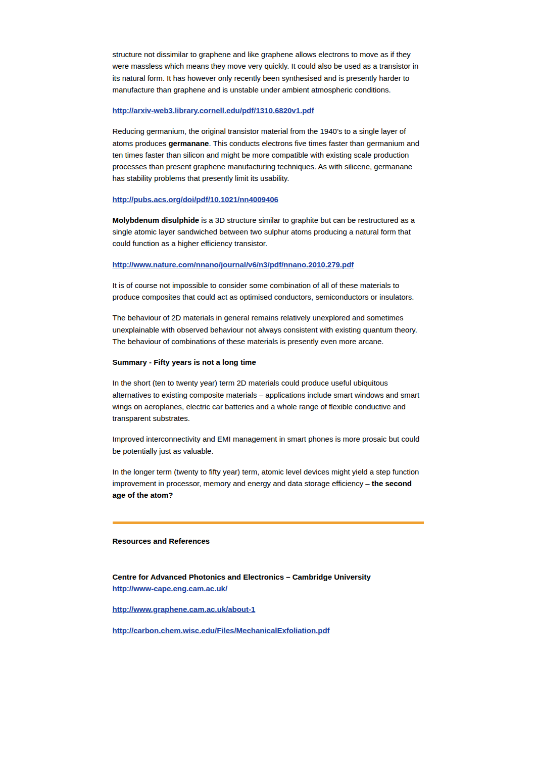structure not dissimilar to graphene and like graphene allows electrons to move as if they were massless which means they move very quickly. It could also be used as a transistor in its natural form. It has however only recently been synthesised and is presently harder to manufacture than graphene and is unstable under ambient atmospheric conditions.
http://arxiv-web3.library.cornell.edu/pdf/1310.6820v1.pdf
Reducing germanium, the original transistor material from the 1940’s to a single layer of atoms produces germanane. This conducts electrons five times faster than germanium and ten times faster than silicon and might be more compatible with existing scale production processes than present graphene manufacturing techniques. As with silicene, germanane has stability problems that presently limit its usability.
http://pubs.acs.org/doi/pdf/10.1021/nn4009406
Molybdenum disulphide is a 3D structure similar to graphite but can be restructured as a single atomic layer sandwiched between two sulphur atoms producing a natural form that could function as a higher efficiency transistor.
http://www.nature.com/nnano/journal/v6/n3/pdf/nnano.2010.279.pdf
It is of course not impossible to consider some combination of all of these materials to produce composites that could act as optimised conductors, semiconductors or insulators.
The behaviour of 2D materials in general remains relatively unexplored and sometimes unexplainable with observed behaviour not always consistent with existing quantum theory. The behaviour of combinations of these materials is presently even more arcane.
Summary - Fifty years is not a long time
In the short (ten to twenty year) term 2D materials could produce useful ubiquitous alternatives to existing composite materials – applications include smart windows and smart wings on aeroplanes, electric car batteries and a whole range of flexible conductive and transparent substrates.
Improved interconnectivity and EMI management in smart phones is more prosaic but could be potentially just as valuable.
In the longer term (twenty to fifty year) term, atomic level devices might yield a step function improvement in processor, memory and energy and data storage efficiency – the second age of the atom?
Resources and References
Centre for Advanced Photonics and Electronics – Cambridge University http://www-cape.eng.cam.ac.uk/
http://www.graphene.cam.ac.uk/about-1
http://carbon.chem.wisc.edu/Files/MechanicalExfoliation.pdf